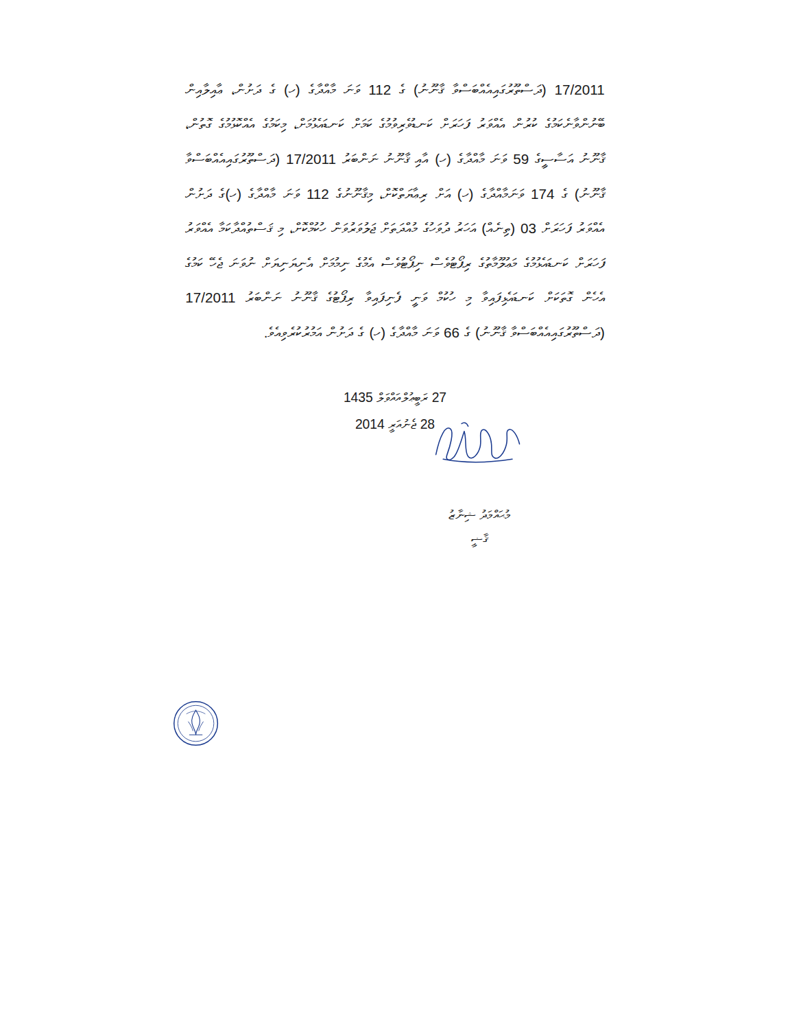17/2011 (ދަސްތޫރުގައިއެއްބަސްވާ ޤާނޫނު) ގެ 112 ވަނަ މާއްދާގެ (ހ) ގެ ދަށުން، ޢާއިލާއިން ބޭނުންވާނެކަމުގެ ކުރުން އެއްވަރު ފަހަރަށް ކަނޑުވެރިވުމުގެ ކަމަށް ކަނޑައެޅުމަށް، މިކަމުގެ އެއްކޮޅުމުގެ ގޮތުން، ޤާނޫނު އަސާސީގެ 59 ވަނަ މާއްދާގެ (ހ) އާއި ޤާނޫނު ނަންބަރު 17/2011 (ދަސްތޫރުގައިއެއްބަސްވާ ޤާނޫނު) ގެ 174 ވަނަމާއްދާގެ (ހ) އަށް ރިޢާޔަތްކޮށް، މިޤާނޫނުގެ 112 ވަނަ މާއްދާގެ (ހ)ގެ ދަށުން އެއްވަރު ފަހަރަށް 03 (ތިނެއް) އަހަރު ދުވަހުގެ މުއްދަތަށް ޖަލުވަރުވަން ހުކުމްކޮށް، މި ޤަސްތުއްދާކަމާ އެއްވަރު ފަހަރަށް ކަނޑައެޅުމުގެ މަޢުލޫމާތުގެ ރިޕޯޓުވެސް ނިޕޯޓުވެސް އެމުގެ ނިމުމަށް އެނިޔަނިޔަށް ނުވަނަ ޖެހޭ ކަމުގެ އެހެން ގޮތަކަށް ކަނޑައެޅިފައިވާ މި ހުކުމް ވަނީ ފެނިފައިވާ ރިޕޯޓުގެ ޤާނޫނު ނަންބަރު 17/2011 (ދަސްތޫރުގައިއެއްބަސްވާ ޤާނޫނު) ގެ 66 ވަނަ މާއްދާގެ (ހ) ގެ ދަށުން އަމުރުކުރެވިއެވެ.
27 ރަބީޢުލްއައްވަލް 1435
28 ޖެނުއަރީ 2014
މުޙައްމަދު ޝިނާޒު
ޤާޟީ